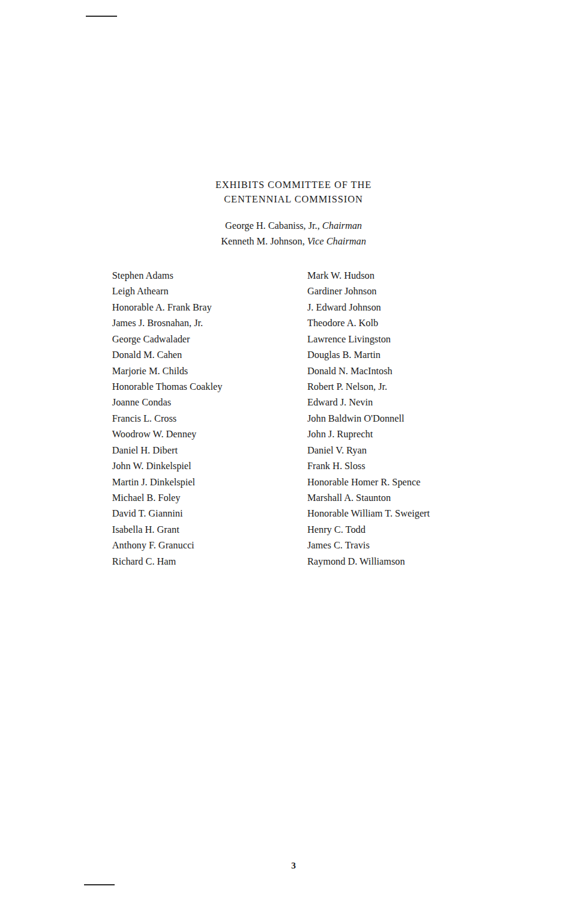EXHIBITS COMMITTEE OF THE
CENTENNIAL COMMISSION
George H. Cabaniss, Jr., Chairman
Kenneth M. Johnson, Vice Chairman
Stephen Adams
Leigh Athearn
Honorable A. Frank Bray
James J. Brosnahan, Jr.
George Cadwalader
Donald M. Cahen
Marjorie M. Childs
Honorable Thomas Coakley
Joanne Condas
Francis L. Cross
Woodrow W. Denney
Daniel H. Dibert
John W. Dinkelspiel
Martin J. Dinkelspiel
Michael B. Foley
David T. Giannini
Isabella H. Grant
Anthony F. Granucci
Richard C. Ham
Mark W. Hudson
Gardiner Johnson
J. Edward Johnson
Theodore A. Kolb
Lawrence Livingston
Douglas B. Martin
Donald N. MacIntosh
Robert P. Nelson, Jr.
Edward J. Nevin
John Baldwin O'Donnell
John J. Ruprecht
Daniel V. Ryan
Frank H. Sloss
Honorable Homer R. Spence
Marshall A. Staunton
Honorable William T. Sweigert
Henry C. Todd
James C. Travis
Raymond D. Williamson
3